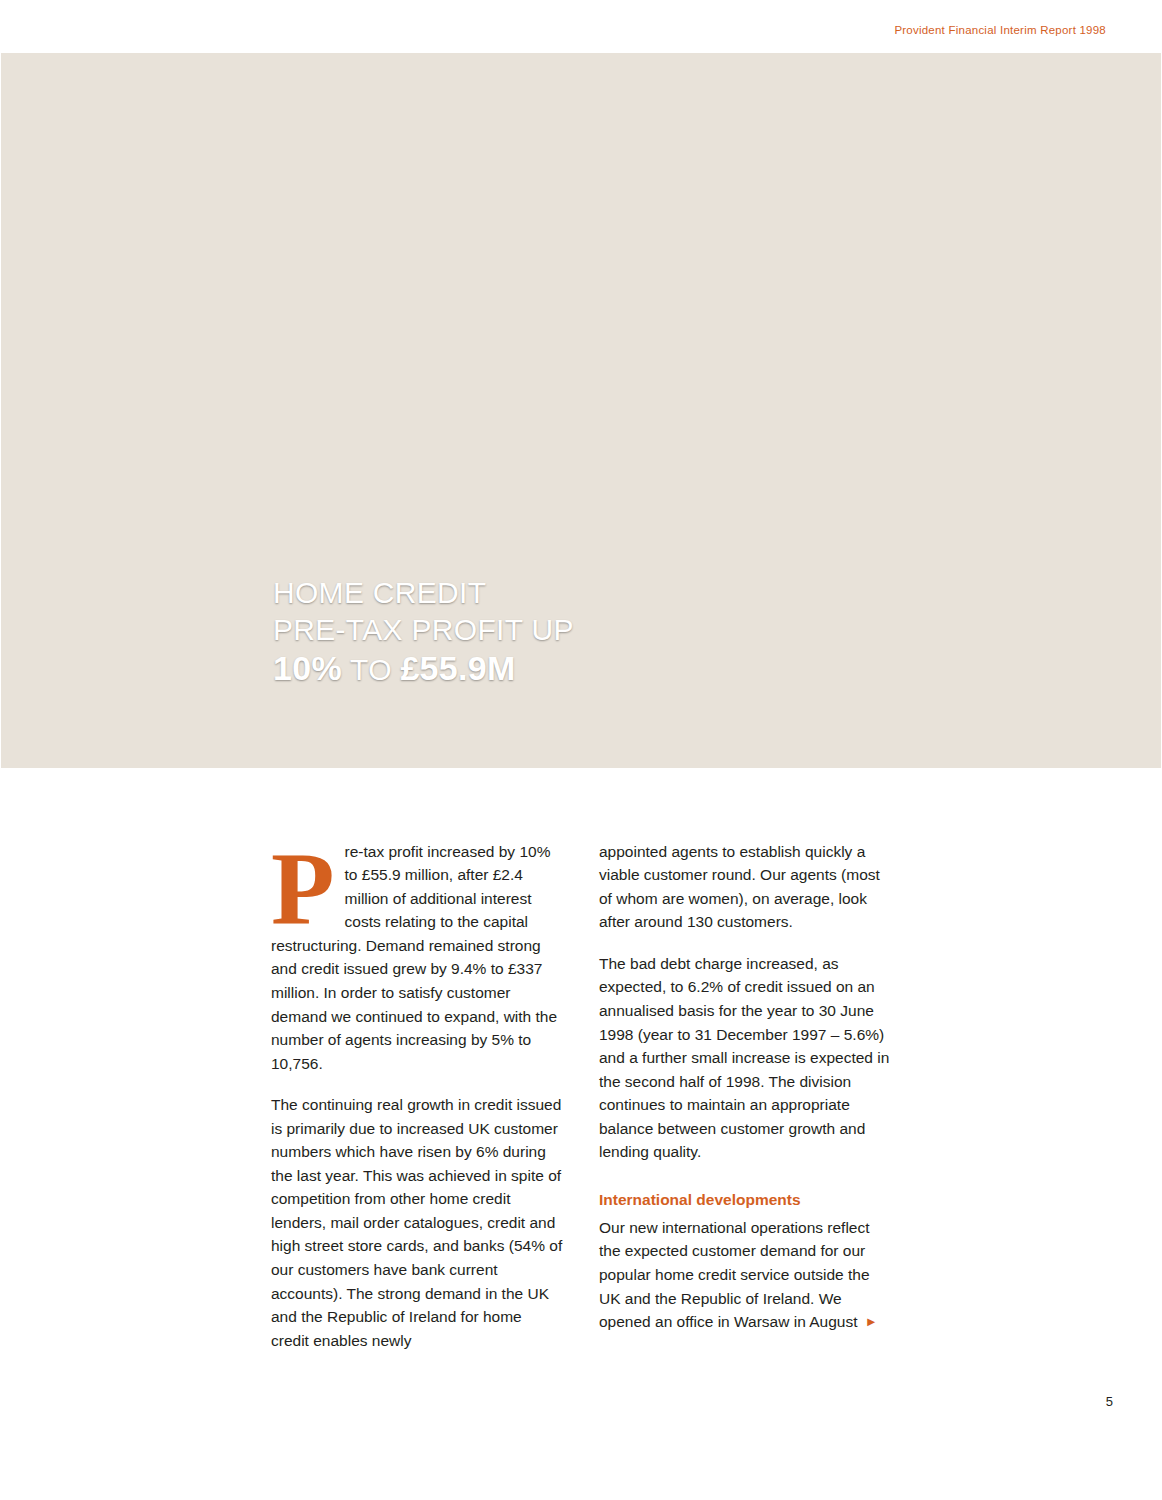Provident Financial Interim Report 1998
Home Credit
Pre-tax profit up
10% to £55.9m
Pre-tax profit increased by 10% to £55.9 million, after £2.4 million of additional interest costs relating to the capital restructuring. Demand remained strong and credit issued grew by 9.4% to £337 million. In order to satisfy customer demand we continued to expand, with the number of agents increasing by 5% to 10,756.
The continuing real growth in credit issued is primarily due to increased UK customer numbers which have risen by 6% during the last year. This was achieved in spite of competition from other home credit lenders, mail order catalogues, credit and high street store cards, and banks (54% of our customers have bank current accounts). The strong demand in the UK and the Republic of Ireland for home credit enables newly
appointed agents to establish quickly a viable customer round. Our agents (most of whom are women), on average, look after around 130 customers.
The bad debt charge increased, as expected, to 6.2% of credit issued on an annualised basis for the year to 30 June 1998 (year to 31 December 1997 – 5.6%) and a further small increase is expected in the second half of 1998. The division continues to maintain an appropriate balance between customer growth and lending quality.
International developments
Our new international operations reflect the expected customer demand for our popular home credit service outside the UK and the Republic of Ireland. We opened an office in Warsaw in August ►
5